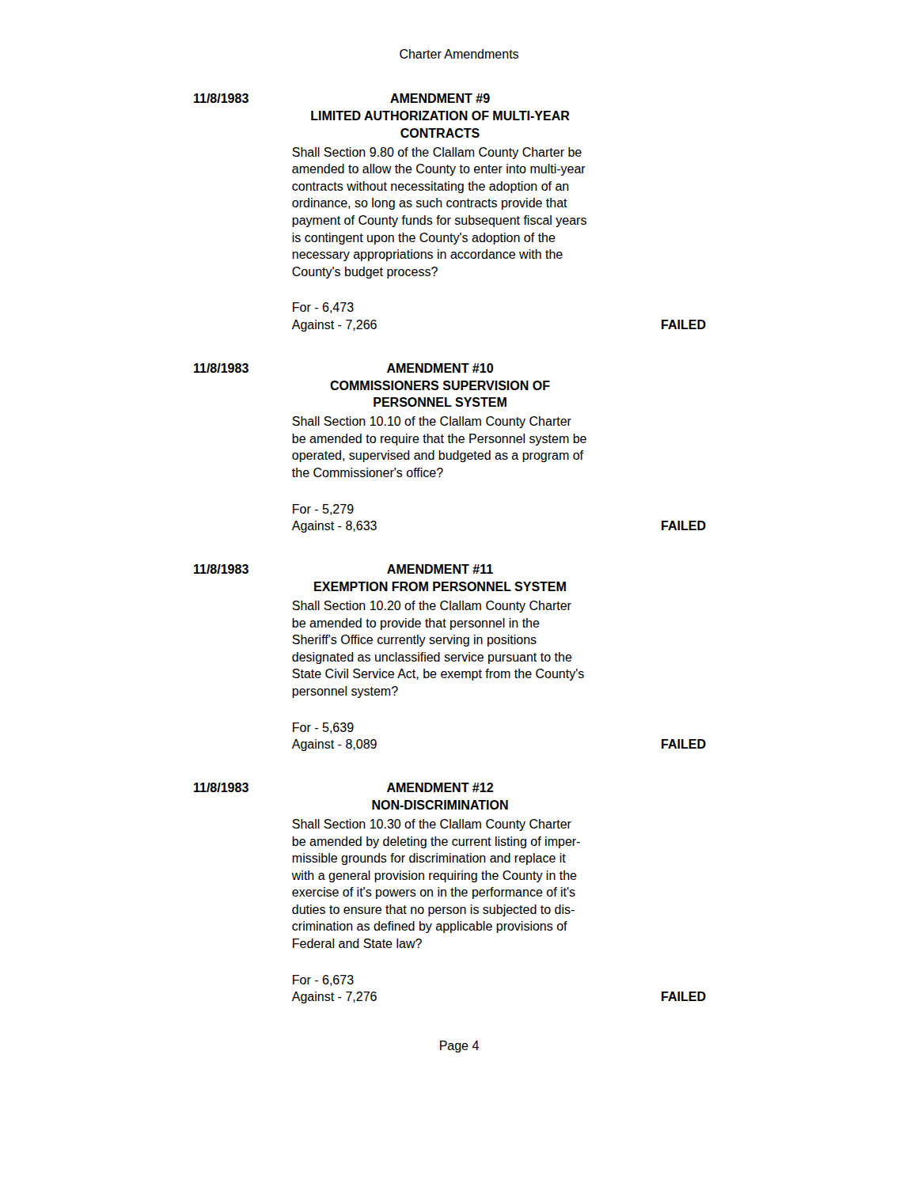Charter Amendments
11/8/1983
AMENDMENT #9
LIMITED AUTHORIZATION OF MULTI-YEAR CONTRACTS
Shall Section 9.80 of the Clallam County Charter be amended to allow the County to enter into multi-year contracts without necessitating the adoption of an ordinance, so long as such contracts provide that payment of County funds for subsequent fiscal years is contingent upon the County's adoption of the necessary appropriations in accordance with the County's budget process?
For - 6,473
Against - 7,266
FAILED
11/8/1983
AMENDMENT #10
COMMISSIONERS SUPERVISION OF PERSONNEL SYSTEM
Shall Section 10.10 of the Clallam County Charter be amended to require that the Personnel system be operated, supervised and budgeted as a program of the Commissioner's office?
For - 5,279
Against - 8,633
FAILED
11/8/1983
AMENDMENT #11
EXEMPTION FROM PERSONNEL SYSTEM
Shall Section 10.20 of the Clallam County Charter be amended to provide that personnel in the Sheriff's Office currently serving in positions designated as unclassified service pursuant to the State Civil Service Act, be exempt from the County's personnel system?
For - 5,639
Against - 8,089
FAILED
11/8/1983
AMENDMENT #12
NON-DISCRIMINATION
Shall Section 10.30 of the Clallam County Charter be amended by deleting the current listing of imper-missible grounds for discrimination and replace it with a general provision requiring the County in the exercise of it's powers on in the performance of it's duties to ensure that no person is subjected to dis-crimination as defined by applicable provisions of Federal and State law?
For - 6,673
Against - 7,276
FAILED
Page 4